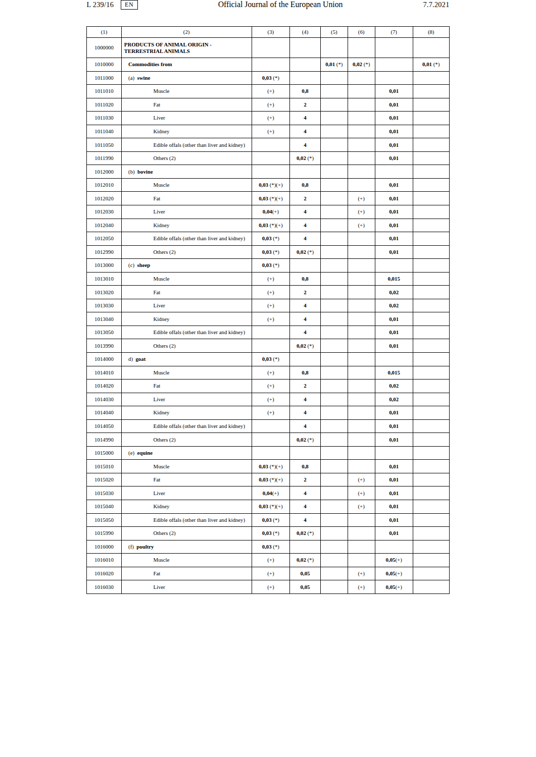L 239/16 EN
Official Journal of the European Union
7.7.2021
| (1) | (2) | (3) | (4) | (5) | (6) | (7) | (8) |
| 1000000 | PRODUCTS OF ANIMAL ORIGIN -TERRESTRIAL ANIMALS | | | | | | |
| 1010000 | Commodities from | | | 0,01 (*) | 0,02 (*) | | 0,01 (*) |
| 1011000 | (a) swine | 0,03 (*) | | | | | |
| 1011010 | Muscle | (+) | 0,8 | | | 0,01 | |
| 1011020 | Fat | (+) | 2 | | | 0,01 | |
| 1011030 | Liver | (+) | 4 | | | 0,01 | |
| 1011040 | Kidney | (+) | 4 | | | 0,01 | |
| 1011050 | Edible offals (other than liver and kidney) | | 4 | | | 0,01 | |
| 1011990 | Others (2) | | 0,02 (*) | | | 0,01 | |
| 1012000 | (b) bovine | | | | | | |
| 1012010 | Muscle | 0,03 (*)(+) | 0,8 | | | 0,01 | |
| 1012020 | Fat | 0,03 (*)(+) | 2 | | (+) | 0,01 | |
| 1012030 | Liver | 0,04 (+) | 4 | | (+) | 0,01 | |
| 1012040 | Kidney | 0,03 (*)(+) | 4 | | (+) | 0,01 | |
| 1012050 | Edible offals (other than liver and kidney) | 0,03 (*) | 4 | | | 0,01 | |
| 1012990 | Others (2) | 0,03 (*) | 0,02 (*) | | | 0,01 | |
| 1013000 | (c) sheep | 0,03 (*) | | | | | |
| 1013010 | Muscle | (+) | 0,8 | | | 0,015 | |
| 1013020 | Fat | (+) | 2 | | | 0,02 | |
| 1013030 | Liver | (+) | 4 | | | 0,02 | |
| 1013040 | Kidney | (+) | 4 | | | 0,01 | |
| 1013050 | Edible offals (other than liver and kidney) | | 4 | | | 0,01 | |
| 1013990 | Others (2) | | 0,02 (*) | | | 0,01 | |
| 1014000 | d) goat | 0,03 (*) | | | | | |
| 1014010 | Muscle | (+) | 0,8 | | | 0,015 | |
| 1014020 | Fat | (+) | 2 | | | 0,02 | |
| 1014030 | Liver | (+) | 4 | | | 0,02 | |
| 1014040 | Kidney | (+) | 4 | | | 0,01 | |
| 1014050 | Edible offals (other than liver and kidney) | | 4 | | | 0,01 | |
| 1014990 | Others (2) | | 0,02 (*) | | | 0,01 | |
| 1015000 | (e) equine | | | | | | |
| 1015010 | Muscle | 0,03 (*)(+) | 0,8 | | | 0,01 | |
| 1015020 | Fat | 0,03 (*)(+) | 2 | | (+) | 0,01 | |
| 1015030 | Liver | 0,04 (+) | 4 | | (+) | 0,01 | |
| 1015040 | Kidney | 0,03 (*)(+) | 4 | | (+) | 0,01 | |
| 1015050 | Edible offals (other than liver and kidney) | 0,03 (*) | 4 | | | 0,01 | |
| 1015990 | Others (2) | 0,03 (*) | 0,02 (*) | | | 0,01 | |
| 1016000 | (f) poultry | 0,03 (*) | | | | | |
| 1016010 | Muscle | (+) | 0,02 (*) | | | 0,05 (+) | |
| 1016020 | Fat | (+) | 0,05 | | (+) | 0,05 (+) | |
| 1016030 | Liver | (+) | 0,05 | | (+) | 0,05 (+) | |